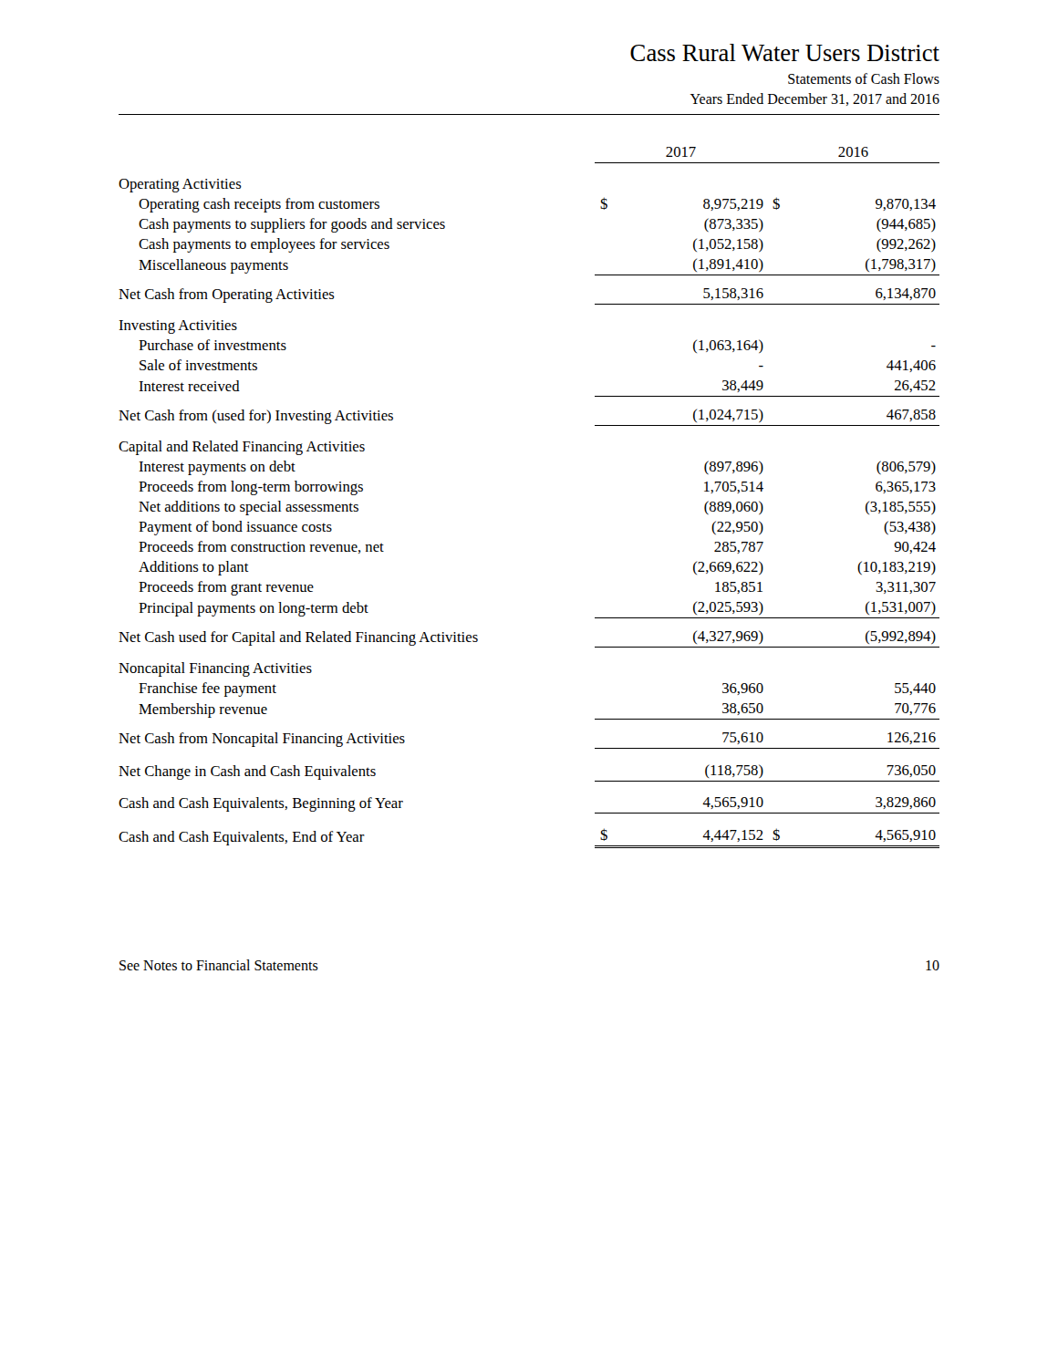Cass Rural Water Users District
Statements of Cash Flows
Years Ended December 31, 2017 and 2016
| | 2017 | 2016 |
| --- | --- | --- |
| Operating Activities | | | | |
| Operating cash receipts from customers | $ | 8,975,219 | $ | 9,870,134 |
| Cash payments to suppliers for goods and services | | (873,335) | | (944,685) |
| Cash payments to employees for services | | (1,052,158) | | (992,262) |
| Miscellaneous payments | | (1,891,410) | | (1,798,317) |
| Net Cash from Operating Activities | | 5,158,316 | | 6,134,870 |
| Investing Activities | | | | |
| Purchase of investments | | (1,063,164) | | - |
| Sale of investments | | - | | 441,406 |
| Interest received | | 38,449 | | 26,452 |
| Net Cash from (used for) Investing Activities | | (1,024,715) | | 467,858 |
| Capital and Related Financing Activities | | | | |
| Interest payments on debt | | (897,896) | | (806,579) |
| Proceeds from long-term borrowings | | 1,705,514 | | 6,365,173 |
| Net additions to special assessments | | (889,060) | | (3,185,555) |
| Payment of bond issuance costs | | (22,950) | | (53,438) |
| Proceeds from construction revenue, net | | 285,787 | | 90,424 |
| Additions to plant | | (2,669,622) | | (10,183,219) |
| Proceeds from grant revenue | | 185,851 | | 3,311,307 |
| Principal payments on long-term debt | | (2,025,593) | | (1,531,007) |
| Net Cash used for Capital and Related Financing Activities | | (4,327,969) | | (5,992,894) |
| Noncapital Financing Activities | | | | |
| Franchise fee payment | | 36,960 | | 55,440 |
| Membership revenue | | 38,650 | | 70,776 |
| Net Cash from Noncapital Financing Activities | | 75,610 | | 126,216 |
| Net Change in Cash and Cash Equivalents | | (118,758) | | 736,050 |
| Cash and Cash Equivalents, Beginning of Year | | 4,565,910 | | 3,829,860 |
| Cash and Cash Equivalents, End of Year | $ | 4,447,152 | $ | 4,565,910 |
See Notes to Financial Statements 10